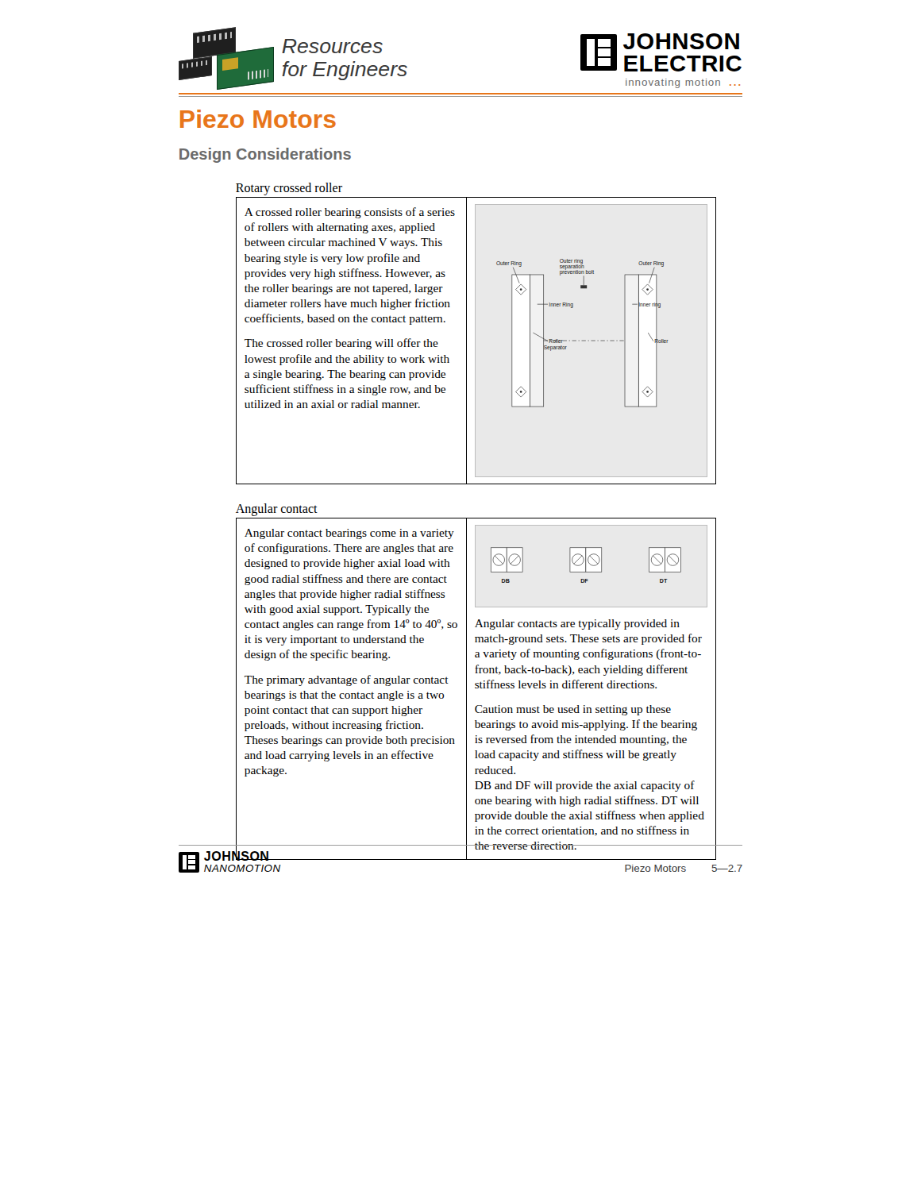Resources
for Engineers
JOHNSON
ELECTRIC
innovating motion ...
Piezo Motors
Design Considerations
Rotary crossed roller
| A crossed roller bearing consists of a series of rollers with alternating axes, applied between circular machined V ways. This bearing style is very low profile and provides very high stiffness. However, as the roller bearings are not tapered, larger diameter rollers have much higher friction coefficients, based on the contact pattern. The crossed roller bearing will offer the lowest profile and the ability to work with a single bearing. The bearing can provide sufficient stiffness in a single row, and be utilized in an axial or radial manner. | Outer Ring Outer Ring Outer ring separation prevention bolt Inner Ring Inner ring Roller Separator Roller |
Angular contact
| Angular contact bearings come in a variety of configurations. There are angles that are designed to provide higher axial load with good radial stiffness and there are contact angles that provide higher radial stiffness with good axial support. Typically the contact angles can range from 14º to 40º, so it is very important to understand the design of the specific bearing. The primary advantage of angular contact bearings is that the contact angle is a two point contact that can support higher preloads, without increasing friction. Theses bearings can provide both precision and load carrying levels in an effective package. | DB DF DT Angular contacts are typically provided in match-ground sets. These sets are provided for a variety of mounting configurations (front-to-front, back-to-back), each yielding different stiffness levels in different directions. Caution must be used in setting up these bearings to avoid mis-applying. If the bearing is reversed from the intended mounting, the load capacity and stiffness will be greatly reduced. DB and DF will provide the axial capacity of one bearing with high radial stiffness. DT will provide double the axial stiffness when applied in the correct orientation, and no stiffness in the reverse direction. |
JOHNSON
NANOMOTION
Piezo Motors 5—2.7